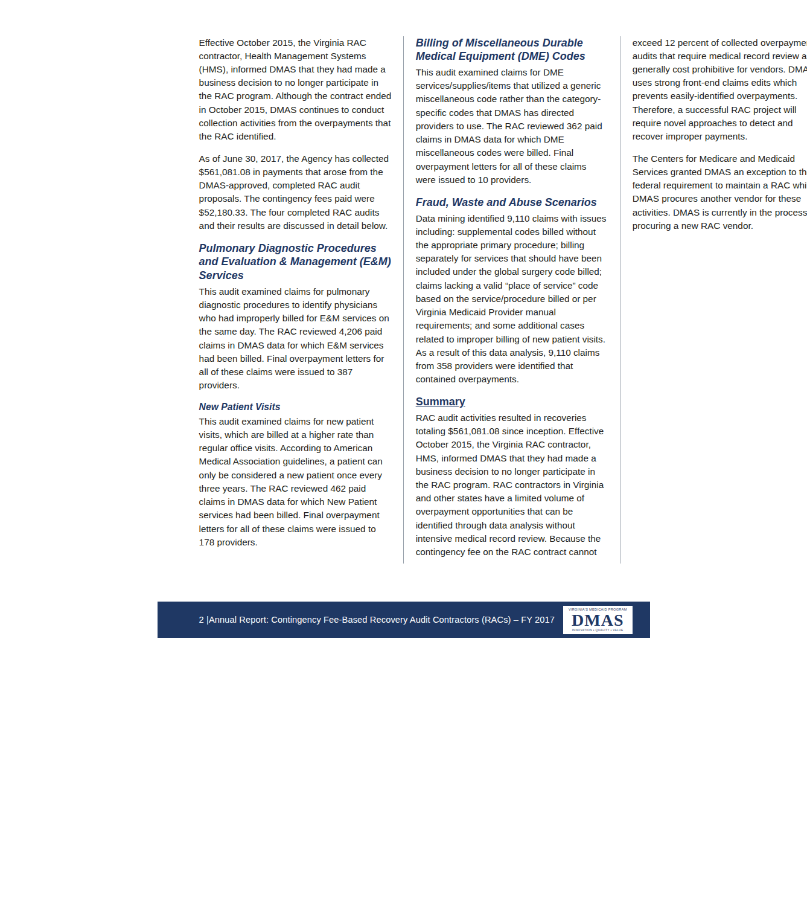Effective October 2015, the Virginia RAC contractor, Health Management Systems (HMS), informed DMAS that they had made a business decision to no longer participate in the RAC program. Although the contract ended in October 2015, DMAS continues to conduct collection activities from the overpayments that the RAC identified.
As of June 30, 2017, the Agency has collected $561,081.08 in payments that arose from the DMAS-approved, completed RAC audit proposals. The contingency fees paid were $52,180.33. The four completed RAC audits and their results are discussed in detail below.
Pulmonary Diagnostic Procedures and Evaluation & Management (E&M) Services
This audit examined claims for pulmonary diagnostic procedures to identify physicians who had improperly billed for E&M services on the same day. The RAC reviewed 4,206 paid claims in DMAS data for which E&M services had been billed. Final overpayment letters for all of these claims were issued to 387 providers.
New Patient Visits
This audit examined claims for new patient visits, which are billed at a higher rate than regular office visits. According to American Medical Association guidelines, a patient can only be considered a new patient once every three years. The RAC reviewed 462 paid claims in DMAS data for which New Patient services had been billed. Final overpayment letters for all of these claims were issued to 178 providers.
Billing of Miscellaneous Durable Medical Equipment (DME) Codes
This audit examined claims for DME services/supplies/items that utilized a generic miscellaneous code rather than the category-specific codes that DMAS has directed providers to use. The RAC reviewed 362 paid claims in DMAS data for which DME miscellaneous codes were billed. Final overpayment letters for all of these claims were issued to 10 providers.
Fraud, Waste and Abuse Scenarios
Data mining identified 9,110 claims with issues including: supplemental codes billed without the appropriate primary procedure; billing separately for services that should have been included under the global surgery code billed; claims lacking a valid “place of service” code based on the service/procedure billed or per Virginia Medicaid Provider manual requirements; and some additional cases related to improper billing of new patient visits. As a result of this data analysis, 9,110 claims from 358 providers were identified that contained overpayments.
Summary
RAC audit activities resulted in recoveries totaling $561,081.08 since inception. Effective October 2015, the Virginia RAC contractor, HMS, informed DMAS that they had made a business decision to no longer participate in the RAC program. RAC contractors in Virginia and other states have a limited volume of overpayment opportunities that can be identified through data analysis without intensive medical record review. Because the contingency fee on the RAC contract cannot exceed 12 percent of collected overpayments, audits that require medical record review are generally cost prohibitive for vendors. DMAS uses strong front-end claims edits which prevents easily-identified overpayments. Therefore, a successful RAC project will require novel approaches to detect and recover improper payments.
The Centers for Medicare and Medicaid Services granted DMAS an exception to the federal requirement to maintain a RAC while DMAS procures another vendor for these activities. DMAS is currently in the process of procuring a new RAC vendor.
2 |Annual Report: Contingency Fee-Based Recovery Audit Contractors (RACs) – FY 2017
VIRGINIA'S MEDICAID PROGRAM
DMAS
INNOVATION • QUALITY • VALUE